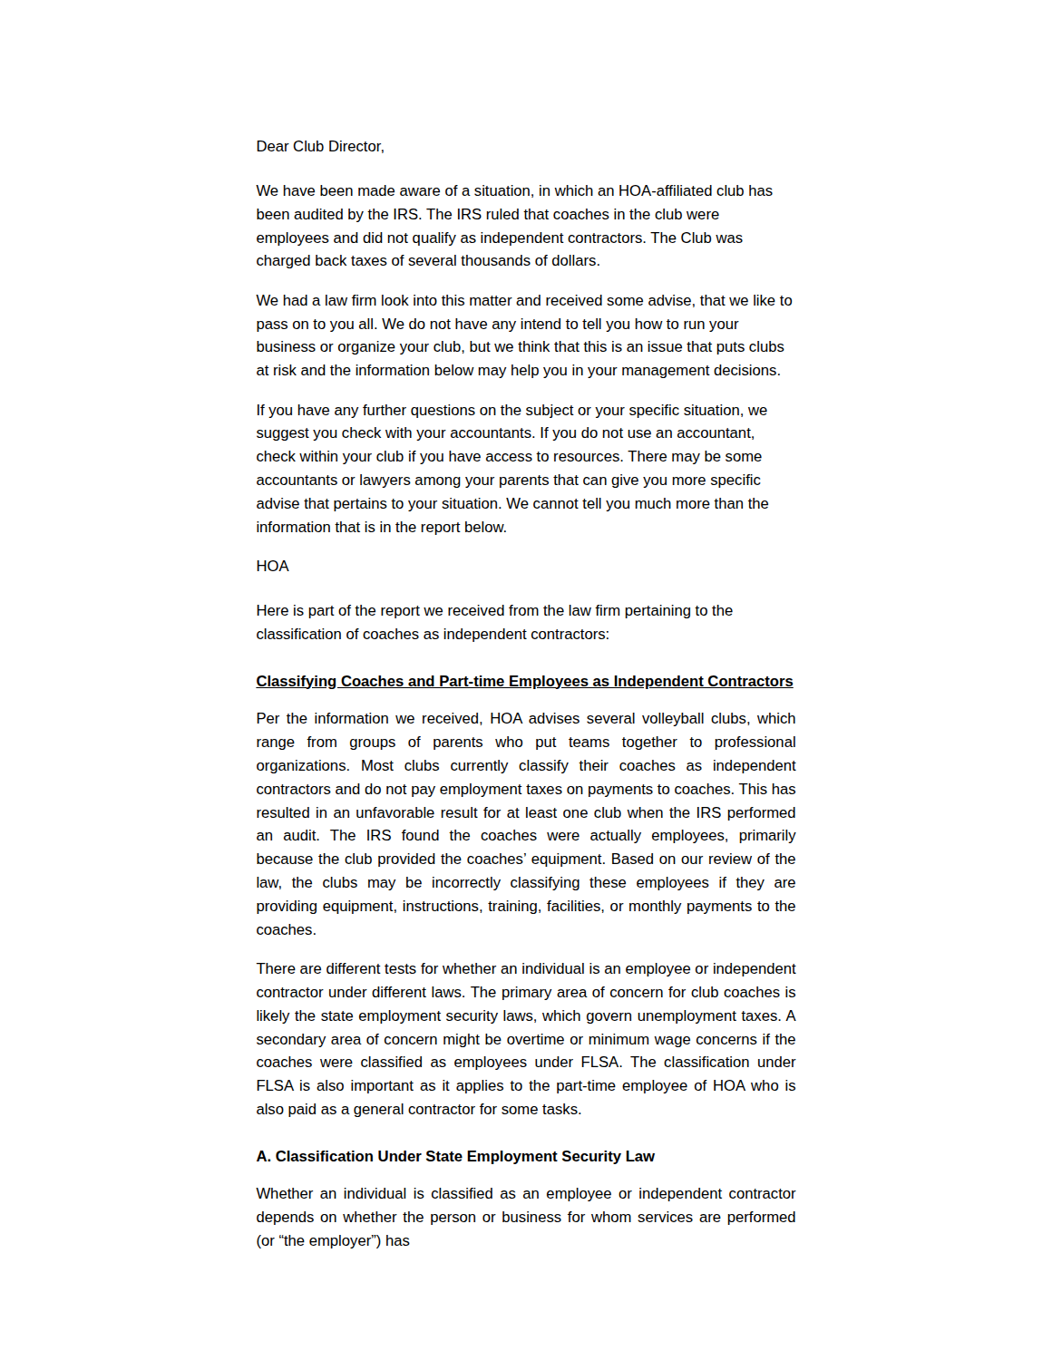Dear Club Director,
We have been made aware of a situation, in which an HOA-affiliated club has been audited by the IRS. The IRS ruled that coaches in the club were employees and did not qualify as independent contractors. The Club was charged back taxes of several thousands of dollars.
We had a law firm look into this matter and received some advise, that we like to pass on to you all. We do not have any intend to tell you how to run your business or organize your club, but we think that this is an issue that puts clubs at risk and the information below may help you in your management decisions.
If you have any further questions on the subject or your specific situation, we suggest you check with your accountants. If you do not use an accountant, check within your club if you have access to resources. There may be some accountants or lawyers among your parents that can give you more specific advise that pertains to your situation. We cannot tell you much more than the information that is in the report below.
HOA
Here is part of the report we received from the law firm pertaining to the classification of coaches as independent contractors:
Classifying Coaches and Part-time Employees as Independent Contractors
Per the information we received, HOA advises several volleyball clubs, which range from groups of parents who put teams together to professional organizations. Most clubs currently classify their coaches as independent contractors and do not pay employment taxes on payments to coaches. This has resulted in an unfavorable result for at least one club when the IRS performed an audit. The IRS found the coaches were actually employees, primarily because the club provided the coaches’ equipment. Based on our review of the law, the clubs may be incorrectly classifying these employees if they are providing equipment, instructions, training, facilities, or monthly payments to the coaches.
There are different tests for whether an individual is an employee or independent contractor under different laws. The primary area of concern for club coaches is likely the state employment security laws, which govern unemployment taxes. A secondary area of concern might be overtime or minimum wage concerns if the coaches were classified as employees under FLSA. The classification under FLSA is also important as it applies to the part-time employee of HOA who is also paid as a general contractor for some tasks.
A. Classification Under State Employment Security Law
Whether an individual is classified as an employee or independent contractor depends on whether the person or business for whom services are performed (or “the employer”) has